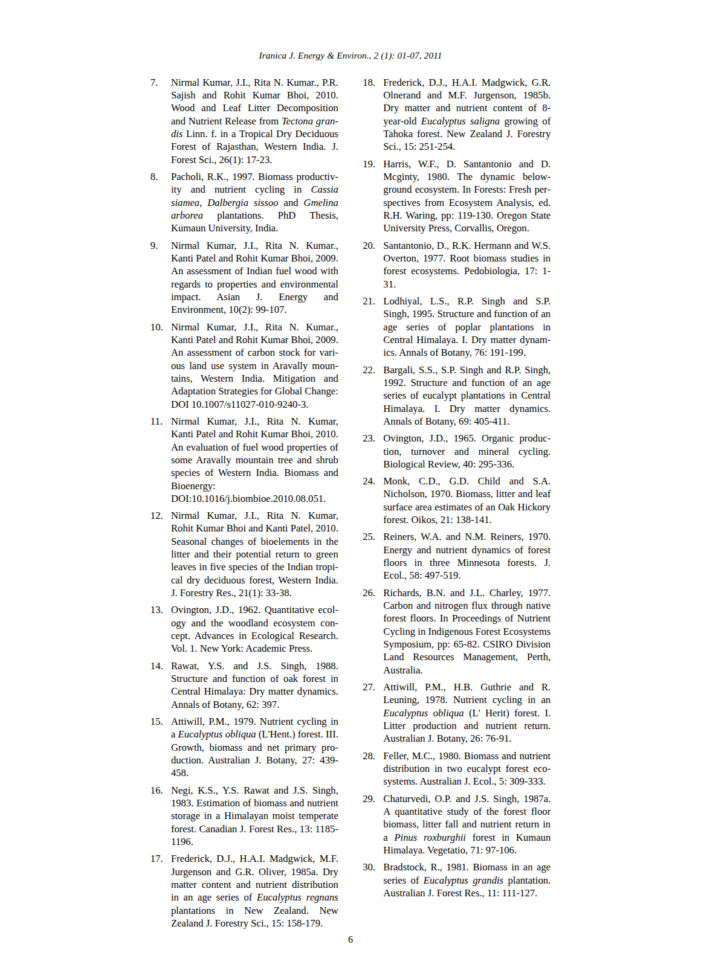Iranica J. Energy & Environ., 2 (1): 01-07, 2011
Nirmal Kumar, J.I., Rita N. Kumar., P.R. Sajish and Rohit Kumar Bhoi, 2010. Wood and Leaf Litter Decomposition and Nutrient Release from Tectona grandis Linn. f. in a Tropical Dry Deciduous Forest of Rajasthan, Western India. J. Forest Sci., 26(1): 17-23.
Pacholi, R.K., 1997. Biomass productivity and nutrient cycling in Cassia siamea, Dalbergia sissoo and Gmelina arborea plantations. PhD Thesis, Kumaun University, India.
Nirmal Kumar, J.I., Rita N. Kumar., Kanti Patel and Rohit Kumar Bhoi, 2009. An assessment of Indian fuel wood with regards to properties and environmental impact. Asian J. Energy and Environment, 10(2): 99-107.
Nirmal Kumar, J.I., Rita N. Kumar., Kanti Patel and Rohit Kumar Bhoi, 2009. An assessment of carbon stock for various land use system in Aravally mountains, Western India. Mitigation and Adaptation Strategies for Global Change: DOI 10.1007/s11027-010-9240-3.
Nirmal Kumar, J.I., Rita N. Kumar, Kanti Patel and Rohit Kumar Bhoi, 2010. An evaluation of fuel wood properties of some Aravally mountain tree and shrub species of Western India. Biomass and Bioenergy: DOI:10.1016/j.biombioe.2010.08.051.
Nirmal Kumar, J.I., Rita N. Kumar, Rohit Kumar Bhoi and Kanti Patel, 2010. Seasonal changes of bioelements in the litter and their potential return to green leaves in five species of the Indian tropical dry deciduous forest, Western India. J. Forestry Res., 21(1): 33-38.
Ovington, J.D., 1962. Quantitative ecology and the woodland ecosystem concept. Advances in Ecological Research. Vol. 1. New York: Academic Press.
Rawat, Y.S. and J.S. Singh, 1988. Structure and function of oak forest in Central Himalaya: Dry matter dynamics. Annals of Botany, 62: 397.
Attiwill, P.M., 1979. Nutrient cycling in a Eucalyptus obliqua (L'Hent.) forest. III. Growth, biomass and net primary production. Australian J. Botany, 27: 439-458.
Negi, K.S., Y.S. Rawat and J.S. Singh, 1983. Estimation of biomass and nutrient storage in a Himalayan moist temperate forest. Canadian J. Forest Res., 13: 1185-1196.
Frederick, D.J., H.A.I. Madgwick, M.F. Jurgenson and G.R. Oliver, 1985a. Dry matter content and nutrient distribution in an age series of Eucalyptus regnans plantations in New Zealand. New Zealand J. Forestry Sci., 15: 158-179.
Frederick, D.J., H.A.I. Madgwick, G.R. Olnerand and M.F. Jurgenson, 1985b. Dry matter and nutrient content of 8-year-old Eucalyptus saligna growing of Tahoka forest. New Zealand J. Forestry Sci., 15: 251-254.
Harris, W.F., D. Santantonio and D. Mcginty, 1980. The dynamic belowground ecosystem. In Forests: Fresh perspectives from Ecosystem Analysis, ed. R.H. Waring, pp: 119-130. Oregon State University Press, Corvallis, Oregon.
Santantonio, D., R.K. Hermann and W.S. Overton, 1977. Root biomass studies in forest ecosystems. Pedobiologia, 17: 1-31.
Lodhiyal, L.S., R.P. Singh and S.P. Singh, 1995. Structure and function of an age series of poplar plantations in Central Himalaya. I. Dry matter dynamics. Annals of Botany, 76: 191-199.
Bargali, S.S., S.P. Singh and R.P. Singh, 1992. Structure and function of an age series of eucalypt plantations in Central Himalaya. I. Dry matter dynamics. Annals of Botany, 69: 405-411.
Ovington, J.D., 1965. Organic production, turnover and mineral cycling. Biological Review, 40: 295-336.
Monk, C.D., G.D. Child and S.A. Nicholson, 1970. Biomass, litter and leaf surface area estimates of an Oak Hickory forest. Oikos, 21: 138-141.
Reiners, W.A. and N.M. Reiners, 1970. Energy and nutrient dynamics of forest floors in three Minnesota forests. J. Ecol., 58: 497-519.
Richards, B.N. and J.L. Charley, 1977. Carbon and nitrogen flux through native forest floors. In Proceedings of Nutrient Cycling in Indigenous Forest Ecosystems Symposium, pp: 65-82. CSIRO Division Land Resources Management, Perth, Australia.
Attiwill, P.M., H.B. Guthrie and R. Leuning, 1978. Nutrient cycling in an Eucalyptus obliqua (L' Herit) forest. I. Litter production and nutrient return. Australian J. Botany, 26: 76-91.
Feller, M.C., 1980. Biomass and nutrient distribution in two eucalypt forest ecosystems. Australian J. Ecol., 5: 309-333.
Chaturvedi, O.P. and J.S. Singh, 1987a. A quantitative study of the forest floor biomass, litter fall and nutrient return in a Pinus roxburghii forest in Kumaun Himalaya. Vegetatio, 71: 97-106.
Bradstock, R., 1981. Biomass in an age series of Eucalyptus grandis plantation. Australian J. Forest Res., 11: 111-127.
6